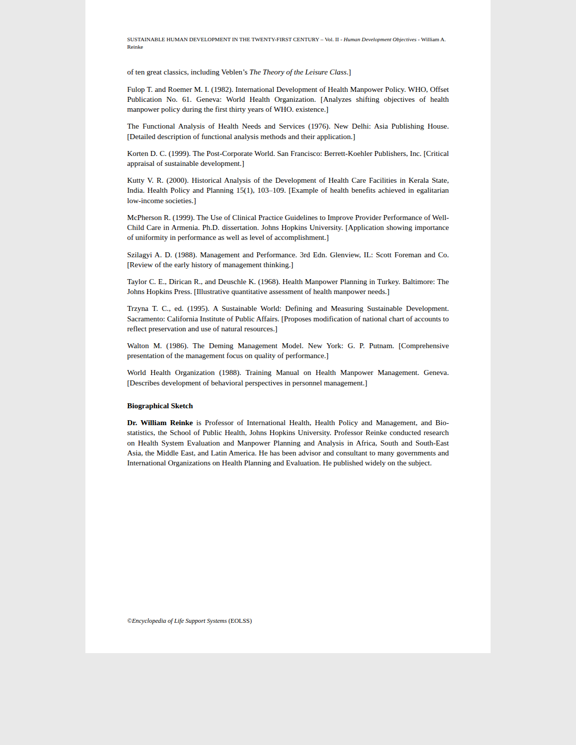SUSTAINABLE HUMAN DEVELOPMENT IN THE TWENTY-FIRST CENTURY – Vol. II - Human Development Objectives - William A. Reinke
of ten great classics, including Veblen’s The Theory of the Leisure Class.]
Fulop T. and Roemer M. I. (1982). International Development of Health Manpower Policy. WHO, Offset Publication No. 61. Geneva: World Health Organization. [Analyzes shifting objectives of health manpower policy during the first thirty years of WHO. existence.]
The Functional Analysis of Health Needs and Services (1976). New Delhi: Asia Publishing House. [Detailed description of functional analysis methods and their application.]
Korten D. C. (1999). The Post-Corporate World. San Francisco: Berrett-Koehler Publishers, Inc. [Critical appraisal of sustainable development.]
Kutty V. R. (2000). Historical Analysis of the Development of Health Care Facilities in Kerala State, India. Health Policy and Planning 15(1), 103–109. [Example of health benefits achieved in egalitarian low-income societies.]
McPherson R. (1999). The Use of Clinical Practice Guidelines to Improve Provider Performance of Well-Child Care in Armenia. Ph.D. dissertation. Johns Hopkins University. [Application showing importance of uniformity in performance as well as level of accomplishment.]
Szilagyi A. D. (1988). Management and Performance. 3rd Edn. Glenview, IL: Scott Foreman and Co. [Review of the early history of management thinking.]
Taylor C. E., Dirican R., and Deuschle K. (1968). Health Manpower Planning in Turkey. Baltimore: The Johns Hopkins Press. [Illustrative quantitative assessment of health manpower needs.]
Trzyna T. C., ed. (1995). A Sustainable World: Defining and Measuring Sustainable Development. Sacramento: California Institute of Public Affairs. [Proposes modification of national chart of accounts to reflect preservation and use of natural resources.]
Walton M. (1986). The Deming Management Model. New York: G. P. Putnam. [Comprehensive presentation of the management focus on quality of performance.]
World Health Organization (1988). Training Manual on Health Manpower Management. Geneva. [Describes development of behavioral perspectives in personnel management.]
Biographical Sketch
Dr. William Reinke is Professor of International Health, Health Policy and Management, and Bio-statistics, the School of Public Health, Johns Hopkins University. Professor Reinke conducted research on Health System Evaluation and Manpower Planning and Analysis in Africa, South and South-East Asia, the Middle East, and Latin America. He has been advisor and consultant to many governments and International Organizations on Health Planning and Evaluation. He published widely on the subject.
©Encyclopedia of Life Support Systems (EOLSS)